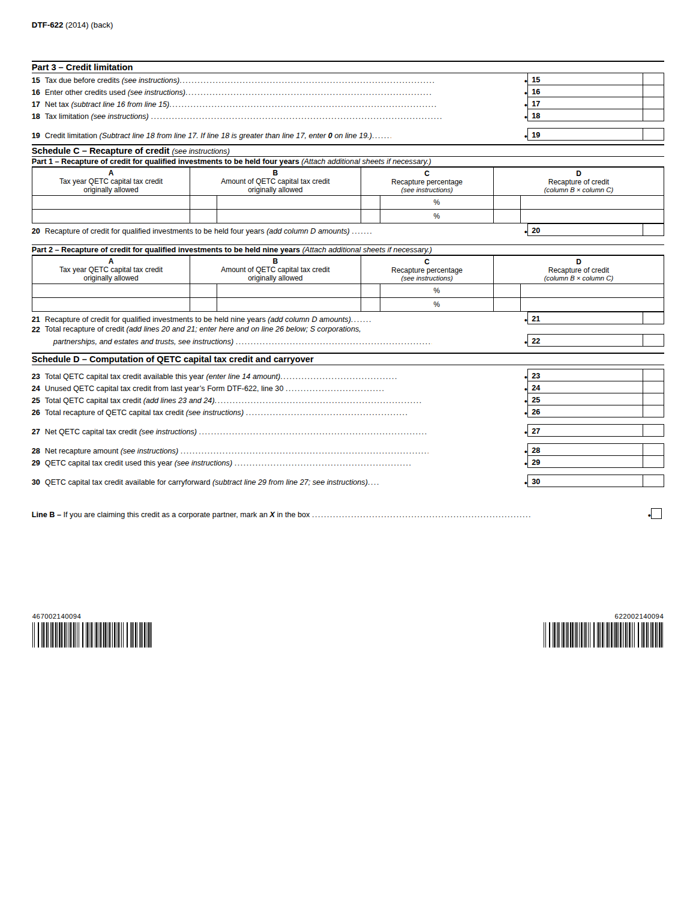DTF-622 (2014) (back)
| Part 3 – Credit limitation |
| 15 | Tax due before credits (see instructions) ..................................................................................... | | 15 | |
| 16 | Enter other credits used (see instructions) .................................................................................. | | 16 | |
| 17 | Net tax (subtract line 16 from line 15) ......................................................................................... | | 17 | |
| 18 | Tax limitation (see instructions) ................................................................................................. | | 18 | |
| 19 | Credit limitation (Subtract line 18 from line 17. If line 18 is greater than line 17, enter 0 on line 19.) ....... | | 19 | |
| Schedule C – Recapture of credit (see instructions) |
| Part 1 – Recapture of credit for qualified investments to be held four years (Attach additional sheets if necessary.) |
| A Tax year QETC capital tax credit originally allowed | B Amount of QETC capital tax credit originally allowed | C Recapture percentage (see instructions) | D Recapture of credit (column B × column C) |
| --- | --- | --- | --- |
| | | | | % | | |
| | | | | % | | |
| 20 | Recapture of credit for qualified investments to be held four years (add column D amounts) ....... | | 20 | |
| Part 2 – Recapture of credit for qualified investments to be held nine years (Attach additional sheets if necessary.) |
| A Tax year QETC capital tax credit originally allowed | B Amount of QETC capital tax credit originally allowed | C Recapture percentage (see instructions) | D Recapture of credit (column B × column C) |
| --- | --- | --- | --- |
| | | | | % | | |
| | | | | % | | |
| 21 | Recapture of credit for qualified investments to be held nine years (add column D amounts) ....... | | 21 | |
| 22 | Total recapture of credit (add lines 20 and 21; enter here and on line 26 below; S corporations, |
| | partnerships, and estates and trusts, see instructions) .................................................................... | | 22 | |
| Schedule D – Computation of QETC capital tax credit and carryover |
| 23 | Total QETC capital tax credit available this year (enter line 14 amount) ....................................... | | 23 | |
| 24 | Unused QETC capital tax credit from last year’s Form DTF-622, line 30 ................................. | | 24 | |
| 25 | Total QETC capital tax credit (add lines 23 and 24) ..................................................................... | | 25 | |
| 26 | Total recapture of QETC capital tax credit (see instructions) ...................................................... | | 26 | |
| 27 | Net QETC capital tax credit (see instructions) ............................................................................ | | 27 | |
| 28 | Net recapture amount (see instructions) .................................................................................... | | 28 | |
| 29 | QETC capital tax credit used this year (see instructions) ........................................................... | | 29 | |
| 30 | QETC capital tax credit available for carryforward (subtract line 29 from line 27; see instructions) .... | | 30 | |
| Line B – If you are claiming this credit as a corporate partner, mark an X in the box ......................................................................... | | |
| 467002140094 | | 622002140094 |